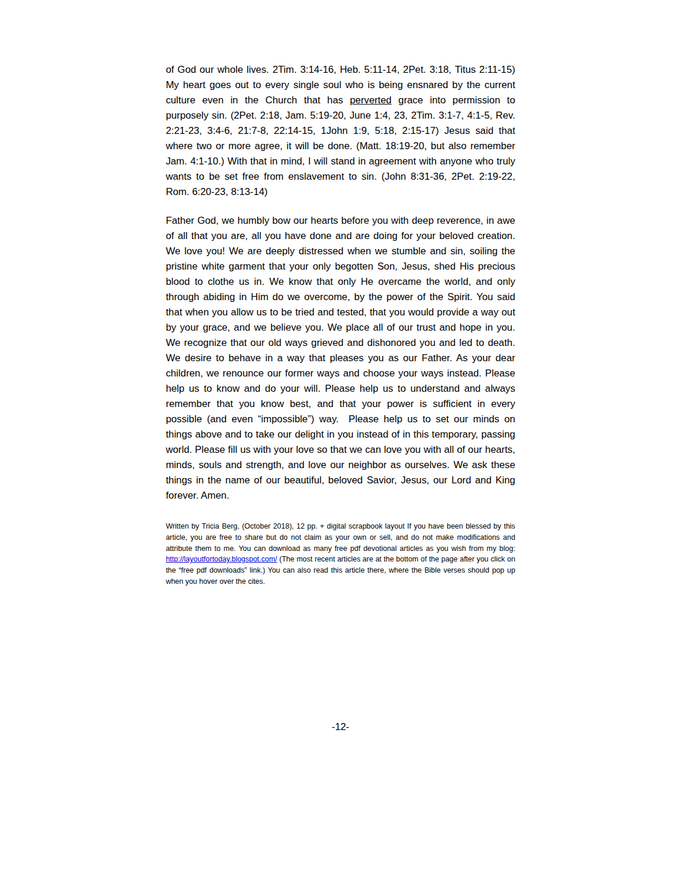of God our whole lives. 2Tim. 3:14-16, Heb. 5:11-14, 2Pet. 3:18, Titus 2:11-15) My heart goes out to every single soul who is being ensnared by the current culture even in the Church that has perverted grace into permission to purposely sin. (2Pet. 2:18, Jam. 5:19-20, June 1:4, 23, 2Tim. 3:1-7, 4:1-5, Rev. 2:21-23, 3:4-6, 21:7-8, 22:14-15, 1John 1:9, 5:18, 2:15-17) Jesus said that where two or more agree, it will be done. (Matt. 18:19-20, but also remember Jam. 4:1-10.) With that in mind, I will stand in agreement with anyone who truly wants to be set free from enslavement to sin. (John 8:31-36, 2Pet. 2:19-22, Rom. 6:20-23, 8:13-14)
Father God, we humbly bow our hearts before you with deep reverence, in awe of all that you are, all you have done and are doing for your beloved creation. We love you! We are deeply distressed when we stumble and sin, soiling the pristine white garment that your only begotten Son, Jesus, shed His precious blood to clothe us in. We know that only He overcame the world, and only through abiding in Him do we overcome, by the power of the Spirit. You said that when you allow us to be tried and tested, that you would provide a way out by your grace, and we believe you. We place all of our trust and hope in you. We recognize that our old ways grieved and dishonored you and led to death. We desire to behave in a way that pleases you as our Father. As your dear children, we renounce our former ways and choose your ways instead. Please help us to know and do your will. Please help us to understand and always remember that you know best, and that your power is sufficient in every possible (and even “impossible”) way. Please help us to set our minds on things above and to take our delight in you instead of in this temporary, passing world. Please fill us with your love so that we can love you with all of our hearts, minds, souls and strength, and love our neighbor as ourselves. We ask these things in the name of our beautiful, beloved Savior, Jesus, our Lord and King forever. Amen.
Written by Tricia Berg, (October 2018), 12 pp. + digital scrapbook layout If you have been blessed by this article, you are free to share but do not claim as your own or sell, and do not make modifications and attribute them to me. You can download as many free pdf devotional articles as you wish from my blog: http://layoutfortoday.blogspot.com/ (The most recent articles are at the bottom of the page after you click on the “free pdf downloads” link.) You can also read this article there, where the Bible verses should pop up when you hover over the cites.
-12-